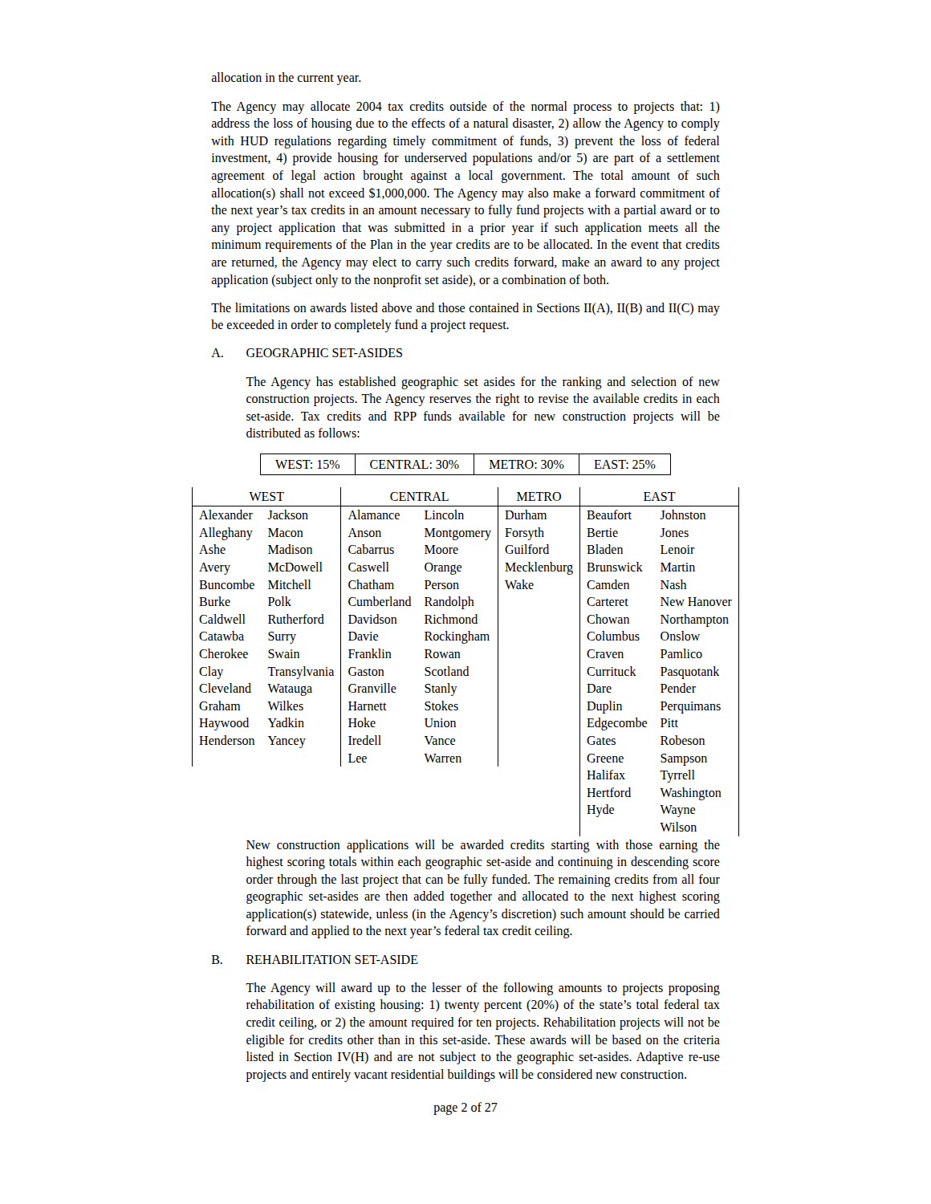allocation in the current year.
The Agency may allocate 2004 tax credits outside of the normal process to projects that: 1) address the loss of housing due to the effects of a natural disaster, 2) allow the Agency to comply with HUD regulations regarding timely commitment of funds, 3) prevent the loss of federal investment, 4) provide housing for underserved populations and/or 5) are part of a settlement agreement of legal action brought against a local government. The total amount of such allocation(s) shall not exceed $1,000,000. The Agency may also make a forward commitment of the next year’s tax credits in an amount necessary to fully fund projects with a partial award or to any project application that was submitted in a prior year if such application meets all the minimum requirements of the Plan in the year credits are to be allocated. In the event that credits are returned, the Agency may elect to carry such credits forward, make an award to any project application (subject only to the nonprofit set aside), or a combination of both.
The limitations on awards listed above and those contained in Sections II(A), II(B) and II(C) may be exceeded in order to completely fund a project request.
A.
GEOGRAPHIC SET-ASIDES
The Agency has established geographic set asides for the ranking and selection of new construction projects. The Agency reserves the right to revise the available credits in each set-aside. Tax credits and RPP funds available for new construction projects will be distributed as follows:
| WEST: 15% | CENTRAL: 30% | METRO: 30% | EAST: 25% |
| WEST | CENTRAL | METRO | EAST |
| --- | --- | --- | --- |
| Alexander | Jackson | Alamance | Lincoln | Durham | Beaufort | Johnston |
| Alleghany | Macon | Anson | Montgomery | Forsyth | Bertie | Jones |
| Ashe | Madison | Cabarrus | Moore | Guilford | Bladen | Lenoir |
| Avery | McDowell | Caswell | Orange | Mecklenburg | Brunswick | Martin |
| Buncombe | Mitchell | Chatham | Person | Wake | Camden | Nash |
| Burke | Polk | Cumberland | Randolph | | Carteret | New Hanover |
| Caldwell | Rutherford | Davidson | Richmond | | Chowan | Northampton |
| Catawba | Surry | Davie | Rockingham | | Columbus | Onslow |
| Cherokee | Swain | Franklin | Rowan | | Craven | Pamlico |
| Clay | Transylvania | Gaston | Scotland | | Currituck | Pasquotank |
| Cleveland | Watauga | Granville | Stanly | | Dare | Pender |
| Graham | Wilkes | Harnett | Stokes | | Duplin | Perquimans |
| Haywood | Yadkin | Hoke | Union | | Edgecombe | Pitt |
| Henderson | Yancey | Iredell | Vance | | Gates | Robeson |
| | | Lee | Warren | | Greene | Sampson |
| | | | | | Halifax | Tyrrell |
| | | | | | Hertford | Washington |
| | | | | | Hyde | Wayne |
| | | | | | | Wilson |
New construction applications will be awarded credits starting with those earning the highest scoring totals within each geographic set-aside and continuing in descending score order through the last project that can be fully funded. The remaining credits from all four geographic set-asides are then added together and allocated to the next highest scoring application(s) statewide, unless (in the Agency’s discretion) such amount should be carried forward and applied to the next year’s federal tax credit ceiling.
B.
REHABILITATION SET-ASIDE
The Agency will award up to the lesser of the following amounts to projects proposing rehabilitation of existing housing: 1) twenty percent (20%) of the state’s total federal tax credit ceiling, or 2) the amount required for ten projects. Rehabilitation projects will not be eligible for credits other than in this set-aside. These awards will be based on the criteria listed in Section IV(H) and are not subject to the geographic set-asides. Adaptive re-use projects and entirely vacant residential buildings will be considered new construction.
page 2 of 27